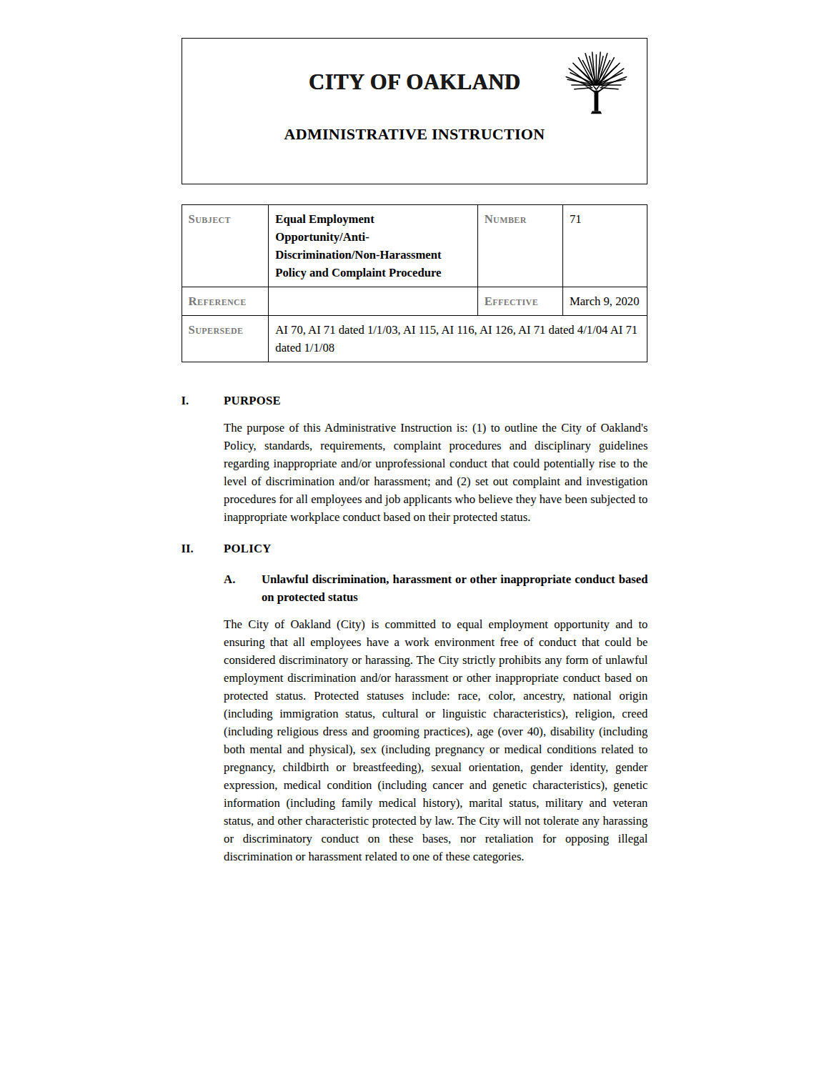CITY OF OAKLAND
ADMINISTRATIVE INSTRUCTION
| Subject | Equal Employment Opportunity/Anti-Discrimination/Non-Harassment Policy and Complaint Procedure | Number | 71 |
| Reference | | Effective | March 9, 2020 |
| Supersede | AI 70, AI 71 dated 1/1/03, AI 115, AI 116, AI 126, AI 71 dated 4/1/04 AI 71 dated 1/1/08 |
I.
PURPOSE
The purpose of this Administrative Instruction is: (1) to outline the City of Oakland's Policy, standards, requirements, complaint procedures and disciplinary guidelines regarding inappropriate and/or unprofessional conduct that could potentially rise to the level of discrimination and/or harassment; and (2) set out complaint and investigation procedures for all employees and job applicants who believe they have been subjected to inappropriate workplace conduct based on their protected status.
II.
POLICY
A.
Unlawful discrimination, harassment or other inappropriate conduct based on protected status
The City of Oakland (City) is committed to equal employment opportunity and to ensuring that all employees have a work environment free of conduct that could be considered discriminatory or harassing. The City strictly prohibits any form of unlawful employment discrimination and/or harassment or other inappropriate conduct based on protected status. Protected statuses include: race, color, ancestry, national origin (including immigration status, cultural or linguistic characteristics), religion, creed (including religious dress and grooming practices), age (over 40), disability (including both mental and physical), sex (including pregnancy or medical conditions related to pregnancy, childbirth or breastfeeding), sexual orientation, gender identity, gender expression, medical condition (including cancer and genetic characteristics), genetic information (including family medical history), marital status, military and veteran status, and other characteristic protected by law. The City will not tolerate any harassing or discriminatory conduct on these bases, nor retaliation for opposing illegal discrimination or harassment related to one of these categories.